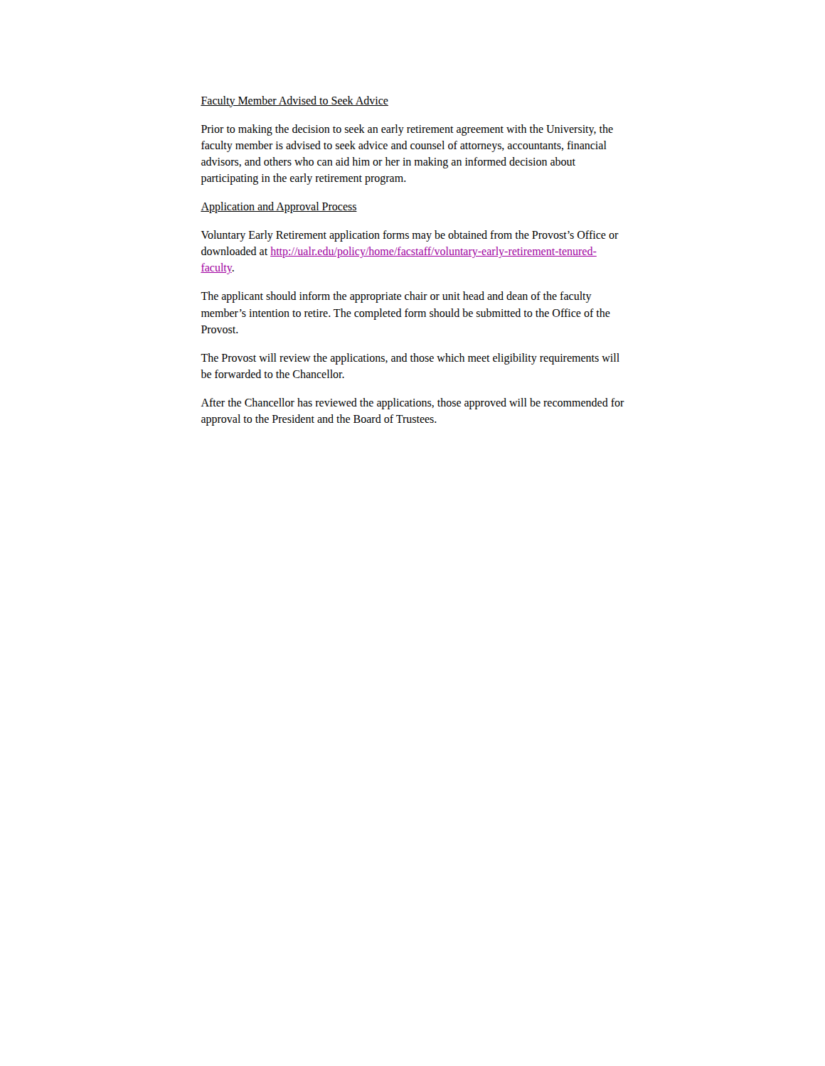Faculty Member Advised to Seek Advice
Prior to making the decision to seek an early retirement agreement with the University, the faculty member is advised to seek advice and counsel of attorneys, accountants, financial advisors, and others who can aid him or her in making an informed decision about participating in the early retirement program.
Application and Approval Process
Voluntary Early Retirement application forms may be obtained from the Provost’s Office or downloaded at http://ualr.edu/policy/home/facstaff/voluntary-early-retirement-tenured-faculty.
The applicant should inform the appropriate chair or unit head and dean of the faculty member’s intention to retire. The completed form should be submitted to the Office of the Provost.
The Provost will review the applications, and those which meet eligibility requirements will be forwarded to the Chancellor.
After the Chancellor has reviewed the applications, those approved will be recommended for approval to the President and the Board of Trustees.